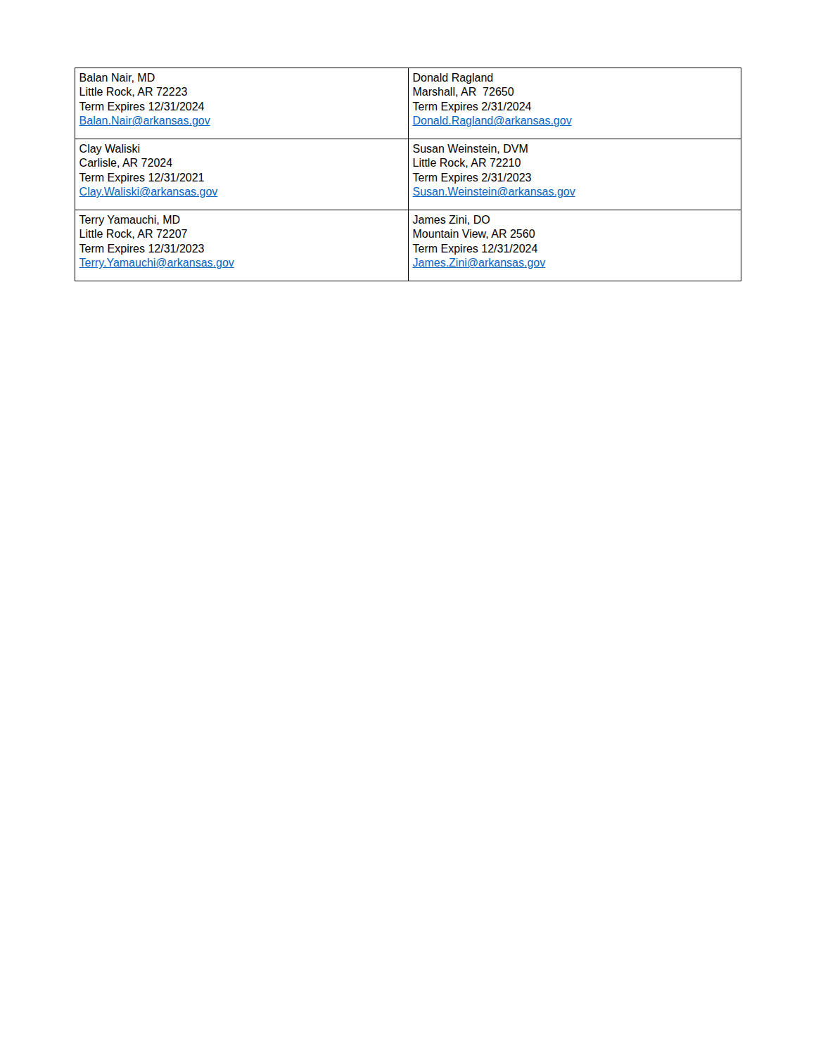| Balan Nair, MD Little Rock, AR 72223 Term Expires 12/31/2024 Balan.Nair@arkansas.gov | Donald Ragland Marshall, AR 72650 Term Expires 2/31/2024 Donald.Ragland@arkansas.gov |
| Clay Waliski Carlisle, AR 72024 Term Expires 12/31/2021 Clay.Waliski@arkansas.gov | Susan Weinstein, DVM Little Rock, AR 72210 Term Expires 2/31/2023 Susan.Weinstein@arkansas.gov |
| Terry Yamauchi, MD Little Rock, AR 72207 Term Expires 12/31/2023 Terry.Yamauchi@arkansas.gov | James Zini, DO Mountain View, AR 2560 Term Expires 12/31/2024 James.Zini@arkansas.gov |